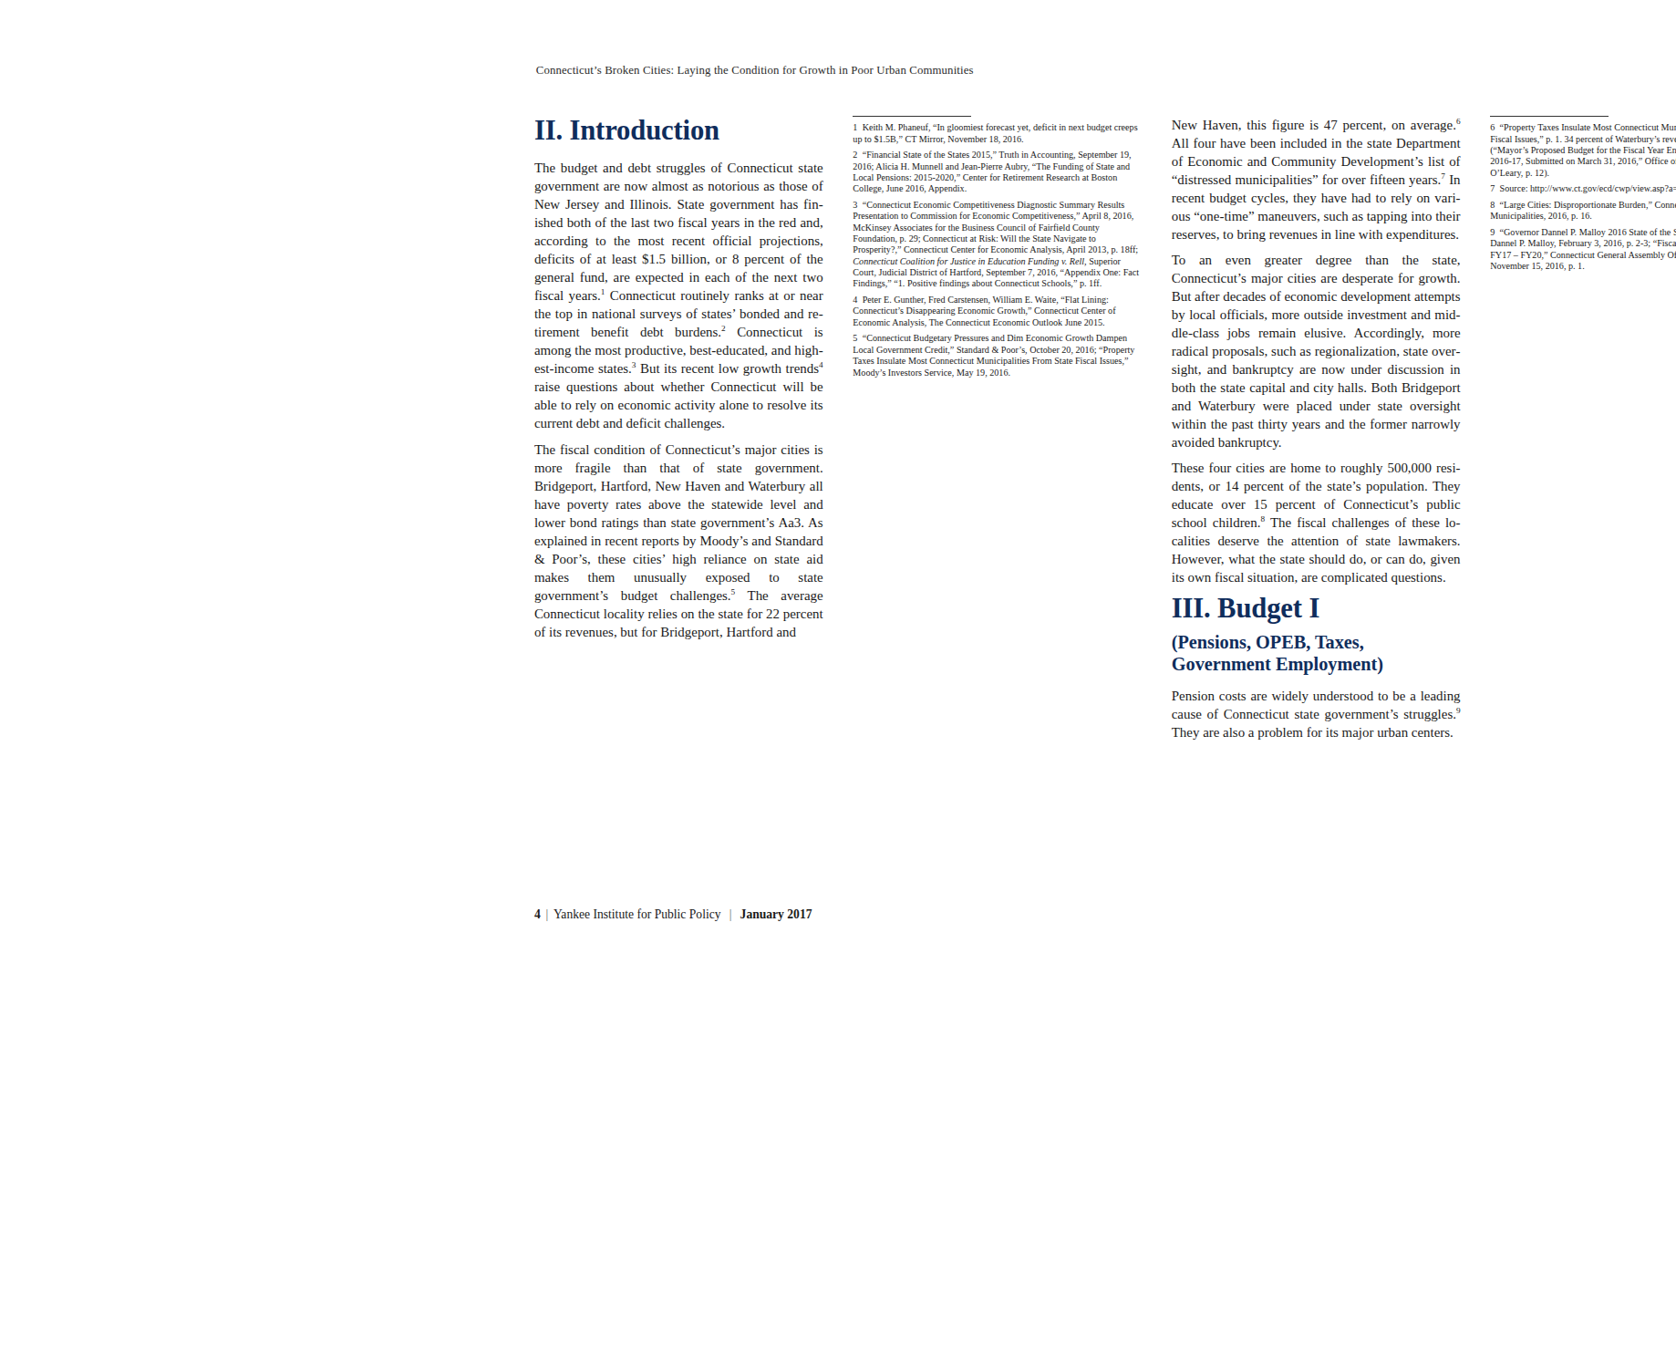Connecticut’s Broken Cities: Laying the Condition for Growth in Poor Urban Communities
II. Introduction
The budget and debt struggles of Connecticut state government are now almost as notorious as those of New Jersey and Illinois. State government has finished both of the last two fiscal years in the red and, according to the most recent official projections, deficits of at least $1.5 billion, or 8 percent of the general fund, are expected in each of the next two fiscal years.1 Connecticut routinely ranks at or near the top in national surveys of states’ bonded and retirement benefit debt burdens.2 Connecticut is among the most productive, best-educated, and highest-income states.3 But its recent low growth trends4 raise questions about whether Connecticut will be able to rely on economic activity alone to resolve its current debt and deficit challenges.
The fiscal condition of Connecticut’s major cities is more fragile than that of state government. Bridgeport, Hartford, New Haven and Waterbury all have poverty rates above the statewide level and lower bond ratings than state government’s Aa3. As explained in recent reports by Moody’s and Standard & Poor’s, these cities’ high reliance on state aid makes them unusually exposed to state government’s budget challenges.5 The average Connecticut locality relies on the state for 22 percent of its revenues, but for Bridgeport, Hartford and
1 Keith M. Phaneuf, “In gloomiest forecast yet, deficit in next budget creeps up to $1.5B,” CT Mirror, November 18, 2016.
2“Financial State of the States 2015,” Truth in Accounting, September 19, 2016; Alicia H. Munnell and Jean-Pierre Aubry, “The Funding of State and Local Pensions: 2015-2020,” Center for Retirement Research at Boston College, June 2016, Appendix.
3“Connecticut Economic Competitiveness Diagnostic Summary Results Presentation to Commission for Economic Competitiveness,” April 8, 2016, McKinsey Associates for the Business Council of Fairfield County Foundation, p. 29; Connecticut at Risk: Will the State Navigate to Prosperity?,” Connecticut Center for Economic Analysis, April 2013, p. 18ff; Connecticut Coalition for Justice in Education Funding v. Rell, Superior Court, Judicial District of Hartford, September 7, 2016, “Appendix One: Fact Findings,” “1. Positive findings about Connecticut Schools,” p. 1ff.
4 Peter E. Gunther, Fred Carstensen, William E. Waite, “Flat Lining: Connecticut’s Disappearing Economic Growth,” Connecticut Center of Economic Analysis, The Connecticut Economic Outlook June 2015.
5“Connecticut Budgetary Pressures and Dim Economic Growth Dampen Local Government Credit,” Standard & Poor’s, October 20, 2016; “Property Taxes Insulate Most Connecticut Municipalities From State Fiscal Issues,” Moody’s Investors Service, May 19, 2016.
New Haven, this figure is 47 percent, on average.6 All four have been included in the state Department of Economic and Community Development’s list of “distressed municipalities” for over fifteen years.7 In recent budget cycles, they have had to rely on various “one-time” maneuvers, such as tapping into their reserves, to bring revenues in line with expenditures.
To an even greater degree than the state, Connecticut’s major cities are desperate for growth. But after decades of economic development attempts by local officials, more outside investment and middle-class jobs remain elusive. Accordingly, more radical proposals, such as regionalization, state oversight, and bankruptcy are now under discussion in both the state capital and city halls. Both Bridgeport and Waterbury were placed under state oversight within the past thirty years and the former narrowly avoided bankruptcy.
These four cities are home to roughly 500,000 residents, or 14 percent of the state’s population. They educate over 15 percent of Connecticut’s public school children.8 The fiscal challenges of these localities deserve the attention of state lawmakers. However, what the state should do, or can do, given its own fiscal situation, are complicated questions.
III. Budget I
(Pensions, OPEB, Taxes, Government Employment)
Pension costs are widely understood to be a leading cause of Connecticut state government’s struggles.9 They are also a problem for its major urban centers.
6“Property Taxes Insulate Most Connecticut Municipalities From State Fiscal Issues,” p. 1. 34 percent of Waterbury’s revenue comes from the state (“Mayor’s Proposed Budget for the Fiscal Year End June 30, 2017, Budget 2016-17, Submitted on March 31, 2016,” Office of Waterbury Mayor Neil M. O’Leary, p. 12).
7 Source: http://www.ct.gov/ecd/cwp/view.asp?a=1105&q=251248.
8“Large Cities: Disproportionate Burden,” Connecticut Conference of Municipalities, 2016, p. 16.
9“Governor Dannel P. Malloy 2016 State of the State Address,” Office of Dannel P. Malloy, February 3, 2016, p. 2-3; “Fiscal Accountability Report FY17 – FY20,” Connecticut General Assembly Office of Fiscal Analysis, November 15, 2016, p. 1.
4|Yankee Institute for Public Policy | January 2017